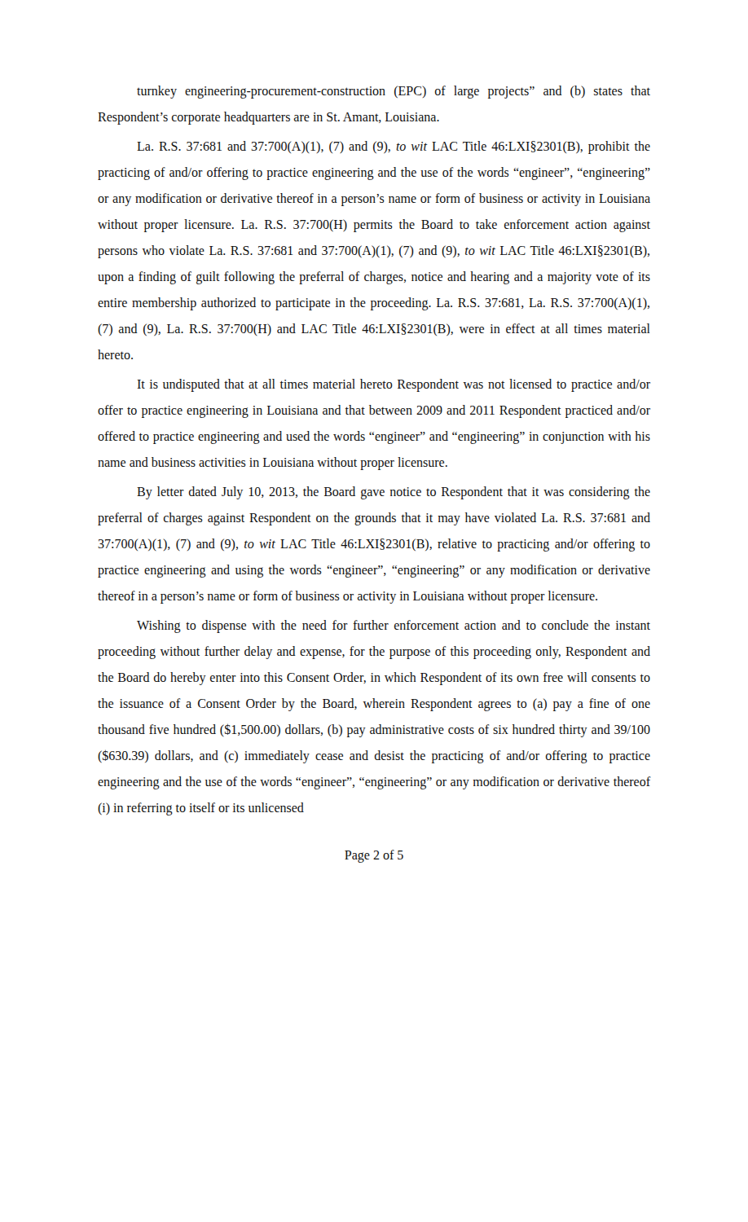turnkey engineering-procurement-construction (EPC) of large projects” and (b) states that Respondent’s corporate headquarters are in St. Amant, Louisiana.
La. R.S. 37:681 and 37:700(A)(1), (7) and (9), to wit LAC Title 46:LXI§2301(B), prohibit the practicing of and/or offering to practice engineering and the use of the words “engineer”, “engineering” or any modification or derivative thereof in a person’s name or form of business or activity in Louisiana without proper licensure. La. R.S. 37:700(H) permits the Board to take enforcement action against persons who violate La. R.S. 37:681 and 37:700(A)(1), (7) and (9), to wit LAC Title 46:LXI§2301(B), upon a finding of guilt following the preferral of charges, notice and hearing and a majority vote of its entire membership authorized to participate in the proceeding. La. R.S. 37:681, La. R.S. 37:700(A)(1), (7) and (9), La. R.S. 37:700(H) and LAC Title 46:LXI§2301(B), were in effect at all times material hereto.
It is undisputed that at all times material hereto Respondent was not licensed to practice and/or offer to practice engineering in Louisiana and that between 2009 and 2011 Respondent practiced and/or offered to practice engineering and used the words “engineer” and “engineering” in conjunction with his name and business activities in Louisiana without proper licensure.
By letter dated July 10, 2013, the Board gave notice to Respondent that it was considering the preferral of charges against Respondent on the grounds that it may have violated La. R.S. 37:681 and 37:700(A)(1), (7) and (9), to wit LAC Title 46:LXI§2301(B), relative to practicing and/or offering to practice engineering and using the words “engineer”, “engineering” or any modification or derivative thereof in a person’s name or form of business or activity in Louisiana without proper licensure.
Wishing to dispense with the need for further enforcement action and to conclude the instant proceeding without further delay and expense, for the purpose of this proceeding only, Respondent and the Board do hereby enter into this Consent Order, in which Respondent of its own free will consents to the issuance of a Consent Order by the Board, wherein Respondent agrees to (a) pay a fine of one thousand five hundred ($1,500.00) dollars, (b) pay administrative costs of six hundred thirty and 39/100 ($630.39) dollars, and (c) immediately cease and desist the practicing of and/or offering to practice engineering and the use of the words “engineer”, “engineering” or any modification or derivative thereof (i) in referring to itself or its unlicensed
Page 2 of 5